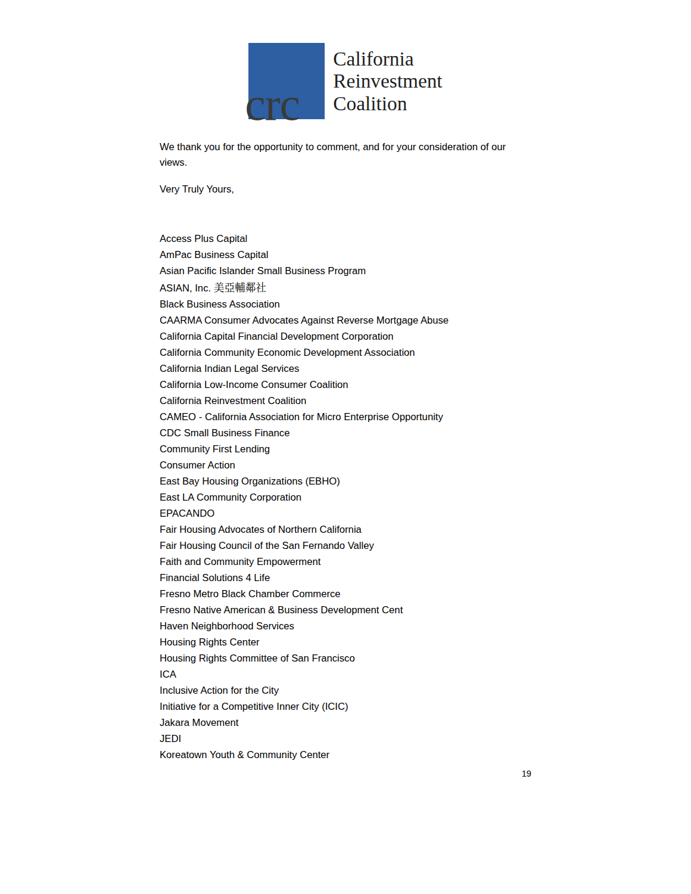crc
California
Reinvestment
Coalition
We thank you for the opportunity to comment, and for your consideration of our views.
Very Truly Yours,
Access Plus Capital
AmPac Business Capital
Asian Pacific Islander Small Business Program
ASIAN, Inc. 美亞輔鄰社
Black Business Association
CAARMA Consumer Advocates Against Reverse Mortgage Abuse
California Capital Financial Development Corporation
California Community Economic Development Association
California Indian Legal Services
California Low-Income Consumer Coalition
California Reinvestment Coalition
CAMEO - California Association for Micro Enterprise Opportunity
CDC Small Business Finance
Community First Lending
Consumer Action
East Bay Housing Organizations (EBHO)
East LA Community Corporation
EPACANDO
Fair Housing Advocates of Northern California
Fair Housing Council of the San Fernando Valley
Faith and Community Empowerment
Financial Solutions 4 Life
Fresno Metro Black Chamber Commerce
Fresno Native American & Business Development Cent
Haven Neighborhood Services
Housing Rights Center
Housing Rights Committee of San Francisco
ICA
Inclusive Action for the City
Initiative for a Competitive Inner City (ICIC)
Jakara Movement
JEDI
Koreatown Youth & Community Center
19